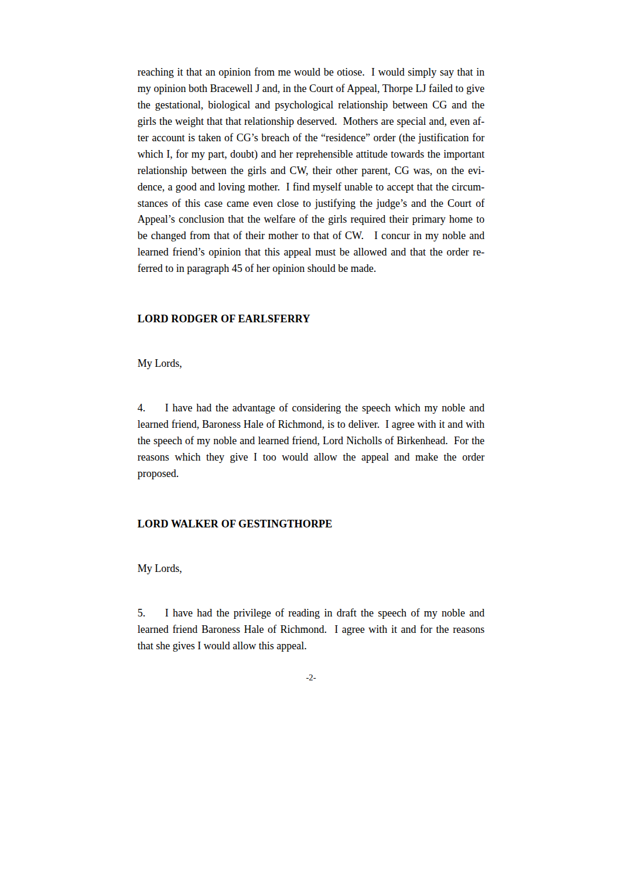reaching it that an opinion from me would be otiose. I would simply say that in my opinion both Bracewell J and, in the Court of Appeal, Thorpe LJ failed to give the gestational, biological and psychological relationship between CG and the girls the weight that that relationship deserved. Mothers are special and, even after account is taken of CG’s breach of the “residence” order (the justification for which I, for my part, doubt) and her reprehensible attitude towards the important relationship between the girls and CW, their other parent, CG was, on the evidence, a good and loving mother. I find myself unable to accept that the circumstances of this case came even close to justifying the judge’s and the Court of Appeal’s conclusion that the welfare of the girls required their primary home to be changed from that of their mother to that of CW. I concur in my noble and learned friend’s opinion that this appeal must be allowed and that the order referred to in paragraph 45 of her opinion should be made.
LORD RODGER OF EARLSFERRY
My Lords,
4. I have had the advantage of considering the speech which my noble and learned friend, Baroness Hale of Richmond, is to deliver. I agree with it and with the speech of my noble and learned friend, Lord Nicholls of Birkenhead. For the reasons which they give I too would allow the appeal and make the order proposed.
LORD WALKER OF GESTINGTHORPE
My Lords,
5. I have had the privilege of reading in draft the speech of my noble and learned friend Baroness Hale of Richmond. I agree with it and for the reasons that she gives I would allow this appeal.
-2-